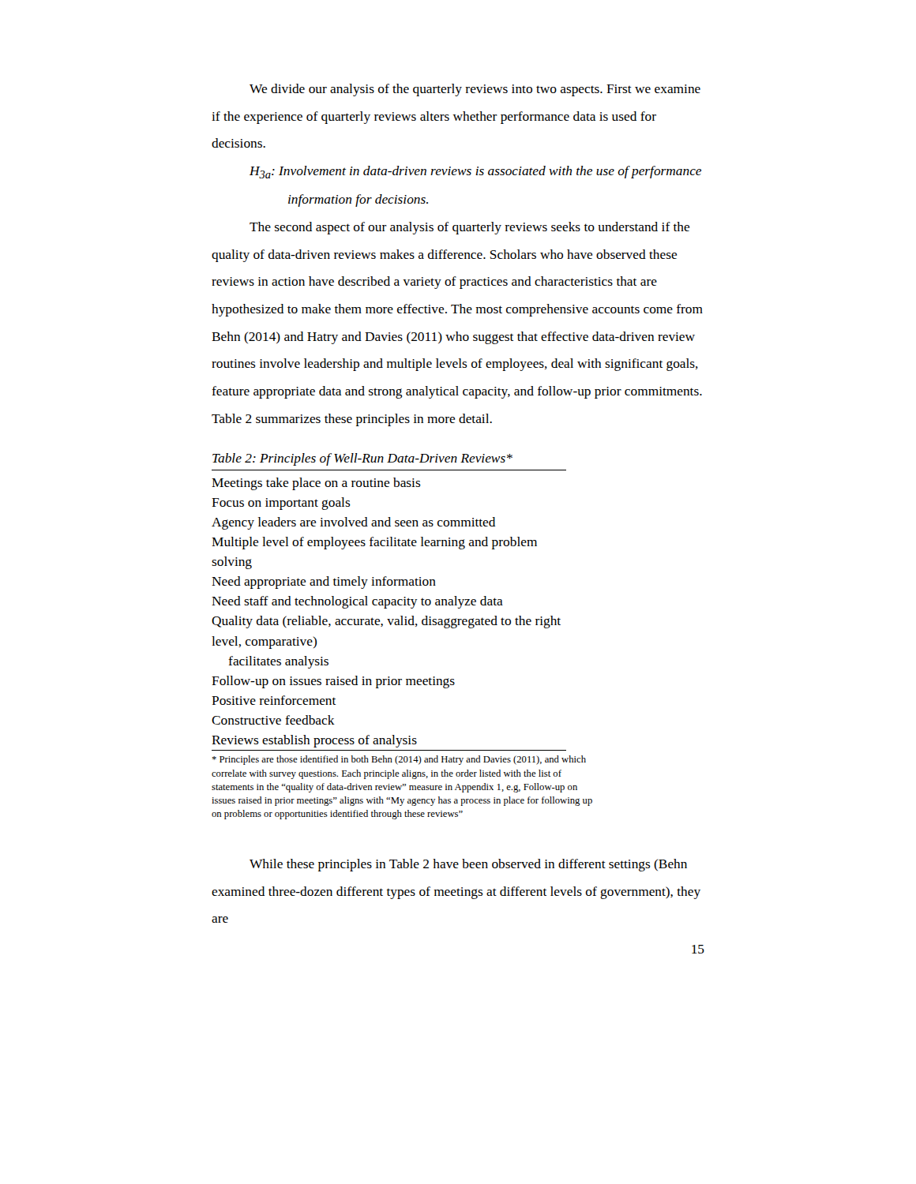We divide our analysis of the quarterly reviews into two aspects. First we examine if the experience of quarterly reviews alters whether performance data is used for decisions.
H3a: Involvement in data-driven reviews is associated with the use of performance information for decisions.
The second aspect of our analysis of quarterly reviews seeks to understand if the quality of data-driven reviews makes a difference. Scholars who have observed these reviews in action have described a variety of practices and characteristics that are hypothesized to make them more effective. The most comprehensive accounts come from Behn (2014) and Hatry and Davies (2011) who suggest that effective data-driven review routines involve leadership and multiple levels of employees, deal with significant goals, feature appropriate data and strong analytical capacity, and follow-up prior commitments. Table 2 summarizes these principles in more detail.
Table 2: Principles of Well-Run Data-Driven Reviews*
| Meetings take place on a routine basis |
| Focus on important goals |
| Agency leaders are involved and seen as committed |
| Multiple level of employees facilitate learning and problem solving |
| Need appropriate and timely information |
| Need staff and technological capacity to analyze data |
| Quality data (reliable, accurate, valid, disaggregated to the right level, comparative) facilitates analysis |
| Follow-up on issues raised in prior meetings |
| Positive reinforcement |
| Constructive feedback |
| Reviews establish process of analysis |
* Principles are those identified in both Behn (2014) and Hatry and Davies (2011), and which correlate with survey questions. Each principle aligns, in the order listed with the list of statements in the “quality of data-driven review” measure in Appendix 1, e.g, Follow-up on issues raised in prior meetings” aligns with “My agency has a process in place for following up on problems or opportunities identified through these reviews”
While these principles in Table 2 have been observed in different settings (Behn examined three-dozen different types of meetings at different levels of government), they are
15